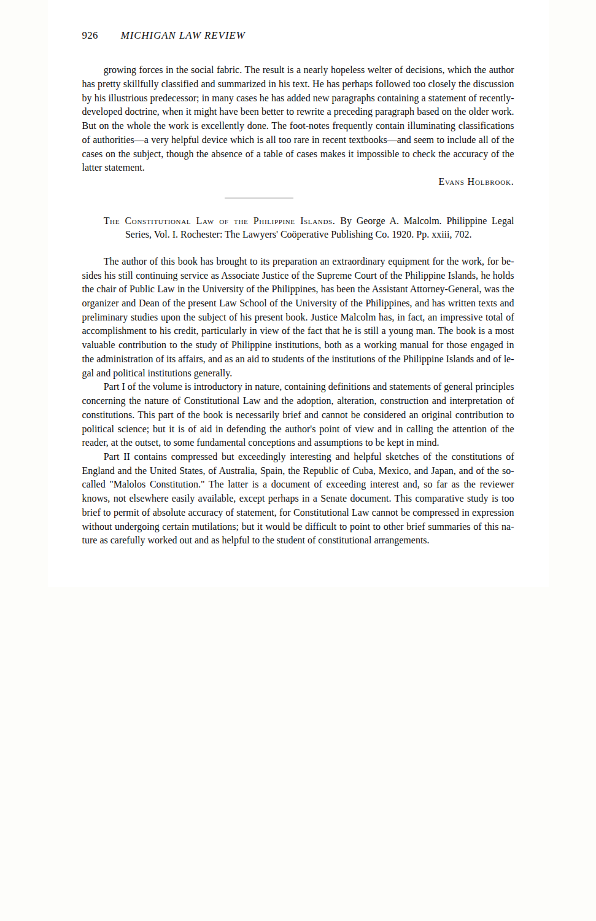926 MICHIGAN LAW REVIEW
growing forces in the social fabric. The result is a nearly hopeless welter of decisions, which the author has pretty skillfully classified and summarized in his text. He has perhaps followed too closely the discussion by his illustrious predecessor; in many cases he has added new paragraphs containing a statement of recently-developed doctrine, when it might have been better to rewrite a preceding paragraph based on the older work. But on the whole the work is excellently done. The foot-notes frequently contain illuminating classifications of authorities—a very helpful device which is all too rare in recent textbooks—and seem to include all of the cases on the subject, though the absence of a table of cases makes it impossible to check the accuracy of the latter statement.
Evans Holbrook.
The Constitutional Law of the Philippine Islands. By George A. Malcolm. Philippine Legal Series, Vol. I. Rochester: The Lawyers' Coöperative Publishing Co. 1920. Pp. xxiii, 702.
The author of this book has brought to its preparation an extraordinary equipment for the work, for besides his still continuing service as Associate Justice of the Supreme Court of the Philippine Islands, he holds the chair of Public Law in the University of the Philippines, has been the Assistant Attorney-General, was the organizer and Dean of the present Law School of the University of the Philippines, and has written texts and preliminary studies upon the subject of his present book. Justice Malcolm has, in fact, an impressive total of accomplishment to his credit, particularly in view of the fact that he is still a young man. The book is a most valuable contribution to the study of Philippine institutions, both as a working manual for those engaged in the administration of its affairs, and as an aid to students of the institutions of the Philippine Islands and of legal and political institutions generally.
Part I of the volume is introductory in nature, containing definitions and statements of general principles concerning the nature of Constitutional Law and the adoption, alteration, construction and interpretation of constitutions. This part of the book is necessarily brief and cannot be considered an original contribution to political science; but it is of aid in defending the author's point of view and in calling the attention of the reader, at the outset, to some fundamental conceptions and assumptions to be kept in mind.
Part II contains compressed but exceedingly interesting and helpful sketches of the constitutions of England and the United States, of Australia, Spain, the Republic of Cuba, Mexico, and Japan, and of the so-called "Malolos Constitution." The latter is a document of exceeding interest and, so far as the reviewer knows, not elsewhere easily available, except perhaps in a Senate document. This comparative study is too brief to permit of absolute accuracy of statement, for Constitutional Law cannot be compressed in expression without undergoing certain mutilations; but it would be difficult to point to other brief summaries of this nature as carefully worked out and as helpful to the student of constitutional arrangements.